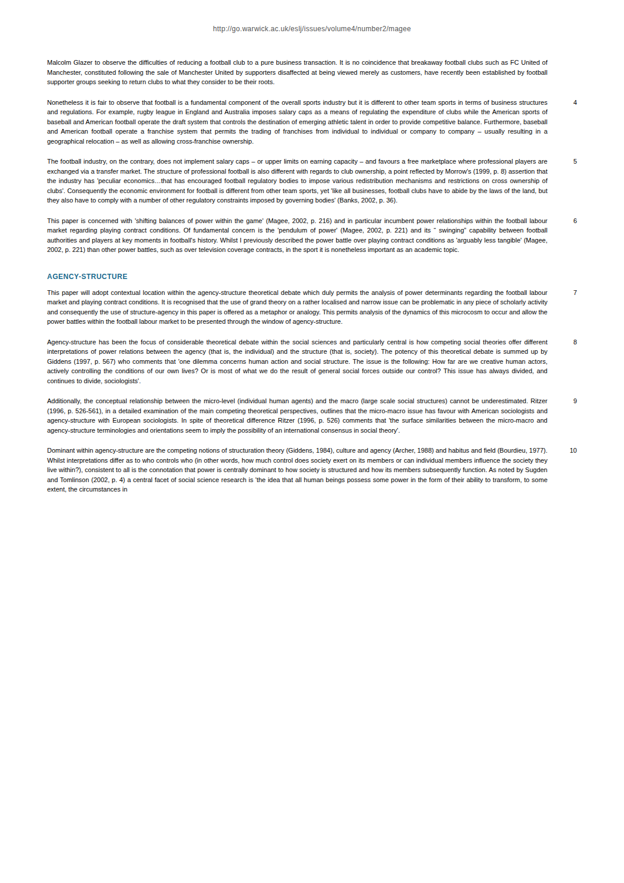http://go.warwick.ac.uk/eslj/issues/volume4/number2/magee
Malcolm Glazer to observe the difficulties of reducing a football club to a pure business transaction. It is no coincidence that breakaway football clubs such as FC United of Manchester, constituted following the sale of Manchester United by supporters disaffected at being viewed merely as customers, have recently been established by football supporter groups seeking to return clubs to what they consider to be their roots.
Nonetheless it is fair to observe that football is a fundamental component of the overall sports industry but it is different to other team sports in terms of business structures and regulations. For example, rugby league in England and Australia imposes salary caps as a means of regulating the expenditure of clubs while the American sports of baseball and American football operate the draft system that controls the destination of emerging athletic talent in order to provide competitive balance. Furthermore, baseball and American football operate a franchise system that permits the trading of franchises from individual to individual or company to company – usually resulting in a geographical relocation – as well as allowing cross-franchise ownership.
4
The football industry, on the contrary, does not implement salary caps – or upper limits on earning capacity – and favours a free marketplace where professional players are exchanged via a transfer market. The structure of professional football is also different with regards to club ownership, a point reflected by Morrow's (1999, p. 8) assertion that the industry has 'peculiar economics…that has encouraged football regulatory bodies to impose various redistribution mechanisms and restrictions on cross ownership of clubs'. Consequently the economic environment for football is different from other team sports, yet 'like all businesses, football clubs have to abide by the laws of the land, but they also have to comply with a number of other regulatory constraints imposed by governing bodies' (Banks, 2002, p. 36).
5
This paper is concerned with 'shifting balances of power within the game' (Magee, 2002, p. 216) and in particular incumbent power relationships within the football labour market regarding playing contract conditions. Of fundamental concern is the 'pendulum of power' (Magee, 2002, p. 221) and its “ swinging” capability between football authorities and players at key moments in football's history. Whilst I previously described the power battle over playing contract conditions as 'arguably less tangible' (Magee, 2002, p. 221) than other power battles, such as over television coverage contracts, in the sport it is nonetheless important as an academic topic.
6
Agency-Structure
This paper will adopt contextual location within the agency-structure theoretical debate which duly permits the analysis of power determinants regarding the football labour market and playing contract conditions. It is recognised that the use of grand theory on a rather localised and narrow issue can be problematic in any piece of scholarly activity and consequently the use of structure-agency in this paper is offered as a metaphor or analogy. This permits analysis of the dynamics of this microcosm to occur and allow the power battles within the football labour market to be presented through the window of agency-structure.
7
Agency-structure has been the focus of considerable theoretical debate within the social sciences and particularly central is how competing social theories offer different interpretations of power relations between the agency (that is, the individual) and the structure (that is, society). The potency of this theoretical debate is summed up by Giddens (1997, p. 567) who comments that 'one dilemma concerns human action and social structure. The issue is the following: How far are we creative human actors, actively controlling the conditions of our own lives? Or is most of what we do the result of general social forces outside our control? This issue has always divided, and continues to divide, sociologists'.
8
Additionally, the conceptual relationship between the micro-level (individual human agents) and the macro (large scale social structures) cannot be underestimated. Ritzer (1996, p. 526-561), in a detailed examination of the main competing theoretical perspectives, outlines that the micro-macro issue has favour with American sociologists and agency-structure with European sociologists. In spite of theoretical difference Ritzer (1996, p. 526) comments that 'the surface similarities between the micro-macro and agency-structure terminologies and orientations seem to imply the possibility of an international consensus in social theory'.
9
Dominant within agency-structure are the competing notions of structuration theory (Giddens, 1984), culture and agency (Archer, 1988) and habitus and field (Bourdieu, 1977). Whilst interpretations differ as to who controls who (in other words, how much control does society exert on its members or can individual members influence the society they live within?), consistent to all is the connotation that power is centrally dominant to how society is structured and how its members subsequently function. As noted by Sugden and Tomlinson (2002, p. 4) a central facet of social science research is 'the idea that all human beings possess some power in the form of their ability to transform, to some extent, the circumstances in
10